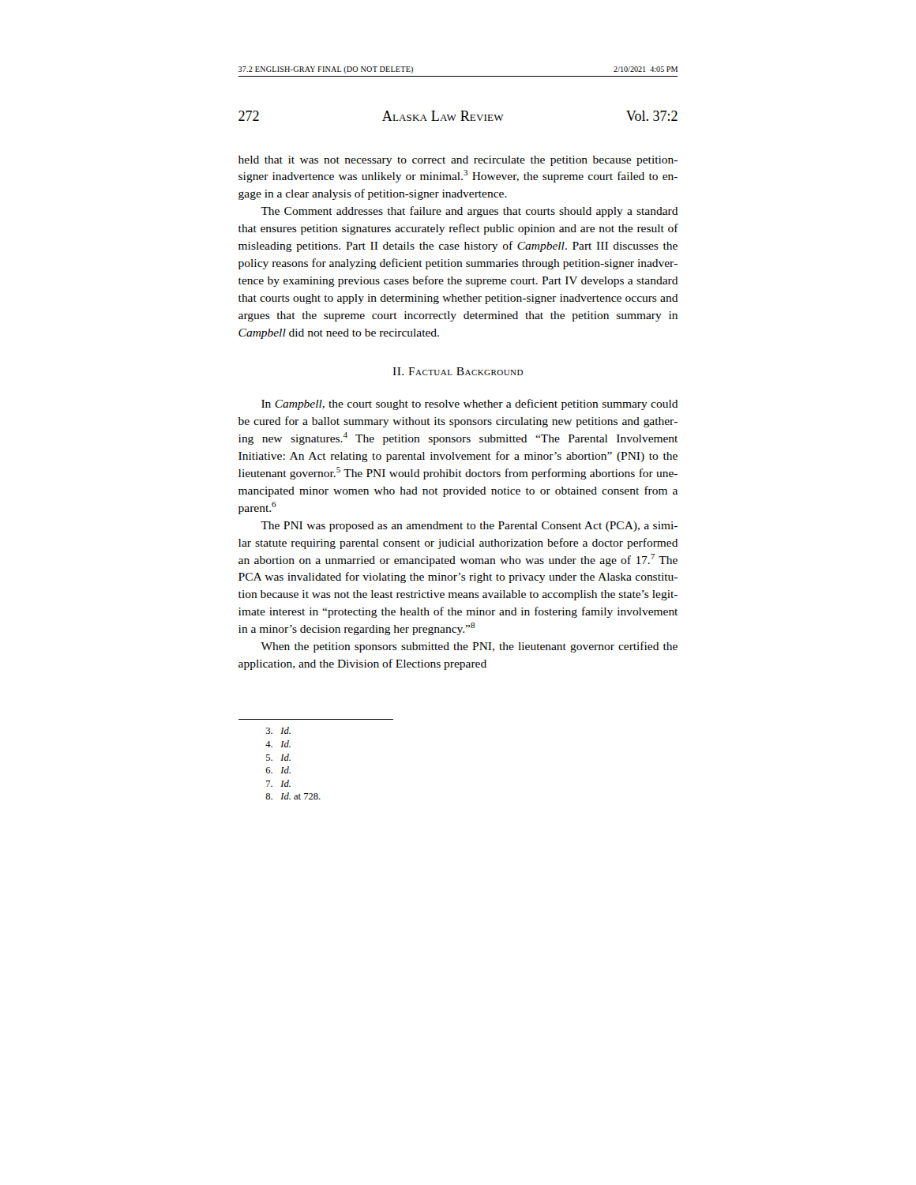37.2 English-Gray Final (Do Not Delete) 2/10/2021 4:05 PM
272 Alaska Law Review Vol. 37:2
held that it was not necessary to correct and recirculate the petition because petition-signer inadvertence was unlikely or minimal.3 However, the supreme court failed to engage in a clear analysis of petition-signer inadvertence.
The Comment addresses that failure and argues that courts should apply a standard that ensures petition signatures accurately reflect public opinion and are not the result of misleading petitions. Part II details the case history of Campbell. Part III discusses the policy reasons for analyzing deficient petition summaries through petition-signer inadvertence by examining previous cases before the supreme court. Part IV develops a standard that courts ought to apply in determining whether petition-signer inadvertence occurs and argues that the supreme court incorrectly determined that the petition summary in Campbell did not need to be recirculated.
II. Factual Background
In Campbell, the court sought to resolve whether a deficient petition summary could be cured for a ballot summary without its sponsors circulating new petitions and gathering new signatures.4 The petition sponsors submitted “The Parental Involvement Initiative: An Act relating to parental involvement for a minor’s abortion” (PNI) to the lieutenant governor.5 The PNI would prohibit doctors from performing abortions for unemancipated minor women who had not provided notice to or obtained consent from a parent.6
The PNI was proposed as an amendment to the Parental Consent Act (PCA), a similar statute requiring parental consent or judicial authorization before a doctor performed an abortion on a unmarried or emancipated woman who was under the age of 17.7 The PCA was invalidated for violating the minor’s right to privacy under the Alaska constitution because it was not the least restrictive means available to accomplish the state’s legitimate interest in “protecting the health of the minor and in fostering family involvement in a minor’s decision regarding her pregnancy.”8
When the petition sponsors submitted the PNI, the lieutenant governor certified the application, and the Division of Elections prepared
3. Id.
4. Id.
5. Id.
6. Id.
7. Id.
8. Id. at 728.